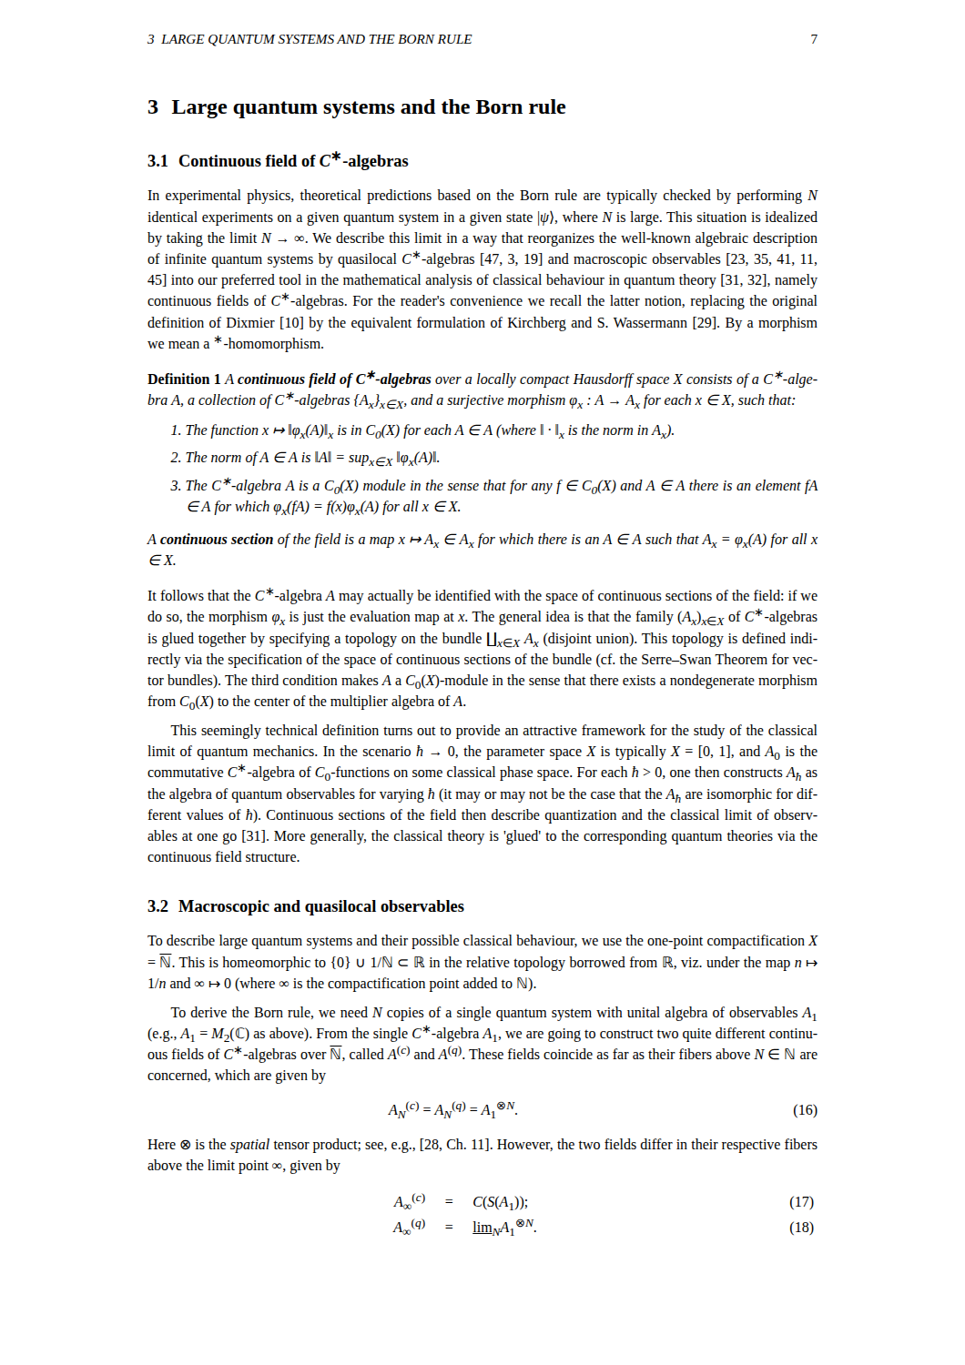3 LARGE QUANTUM SYSTEMS AND THE BORN RULE 7
3 Large quantum systems and the Born rule
3.1 Continuous field of C∗-algebras
In experimental physics, theoretical predictions based on the Born rule are typically checked by performing N identical experiments on a given quantum system in a given state |ψ⟩, where N is large. This situation is idealized by taking the limit N → ∞. We describe this limit in a way that reorganizes the well-known algebraic description of infinite quantum systems by quasilocal C∗-algebras [47, 3, 19] and macroscopic observables [23, 35, 41, 11, 45] into our preferred tool in the mathematical analysis of classical behaviour in quantum theory [31, 32], namely continuous fields of C∗-algebras. For the reader's convenience we recall the latter notion, replacing the original definition of Dixmier [10] by the equivalent formulation of Kirchberg and S. Wassermann [29]. By a morphism we mean a ∗-homomorphism.
Definition 1 A continuous field of C∗-algebras over a locally compact Hausdorff space X consists of a C∗-algebra A, a collection of C∗-algebras {Ax}x∈X, and a surjective morphism φx : A → Ax for each x ∈ X, such that:
The function x ↦ ‖φx(A)‖x is in C0(X) for each A ∈ A (where ‖ · ‖x is the norm in Ax).
The norm of A ∈ A is ‖A‖ = supx∈X ‖φx(A)‖.
The C∗-algebra A is a C0(X) module in the sense that for any f ∈ C0(X) and A ∈ A there is an element fA ∈ A for which φx(fA) = f(x)φx(A) for all x ∈ X.
A continuous section of the field is a map x ↦ Ax ∈ Ax for which there is an A ∈ A such that Ax = φx(A) for all x ∈ X.
It follows that the C∗-algebra A may actually be identified with the space of continuous sections of the field: if we do so, the morphism φx is just the evaluation map at x. The general idea is that the family (Ax)x∈X of C∗-algebras is glued together by specifying a topology on the bundle ∐x∈X Ax (disjoint union). This topology is defined indirectly via the specification of the space of continuous sections of the bundle (cf. the Serre–Swan Theorem for vector bundles). The third condition makes A a C0(X)-module in the sense that there exists a nondegenerate morphism from C0(X) to the center of the multiplier algebra of A.
This seemingly technical definition turns out to provide an attractive framework for the study of the classical limit of quantum mechanics. In the scenario ħ → 0, the parameter space X is typically X = [0, 1], and A0 is the commutative C∗-algebra of C0-functions on some classical phase space. For each ħ > 0, one then constructs Aħ as the algebra of quantum observables for varying ħ (it may or may not be the case that the Aħ are isomorphic for different values of ħ). Continuous sections of the field then describe quantization and the classical limit of observables at one go [31]. More generally, the classical theory is 'glued' to the corresponding quantum theories via the continuous field structure.
3.2 Macroscopic and quasilocal observables
To describe large quantum systems and their possible classical behaviour, we use the one-point compactification X = ℕ. This is homeomorphic to {0} ∪ 1/ℕ ⊂ ℝ in the relative topology borrowed from ℝ, viz. under the map n ↦ 1/n and ∞ ↦ 0 (where ∞ is the compactification point added to ℕ).
To derive the Born rule, we need N copies of a single quantum system with unital algebra of observables A1 (e.g., A1 = M2(ℂ) as above). From the single C∗-algebra A1, we are going to construct two quite different continuous fields of C∗-algebras over ℕ, called A(c) and A(q). These fields coincide as far as their fibers above N ∈ ℕ are concerned, which are given by
AN(c) = AN(q) = A1⊗N. (16)
Here ⊗ is the spatial tensor product; see, e.g., [28, Ch. 11]. However, the two fields differ in their respective fibers above the limit point ∞, given by
| A ∞ ( c ) | = | C ( S ( A 1 )); | (17) |
| A ∞ ( q ) | = | lim N A 1 ⊗ N . | (18) |